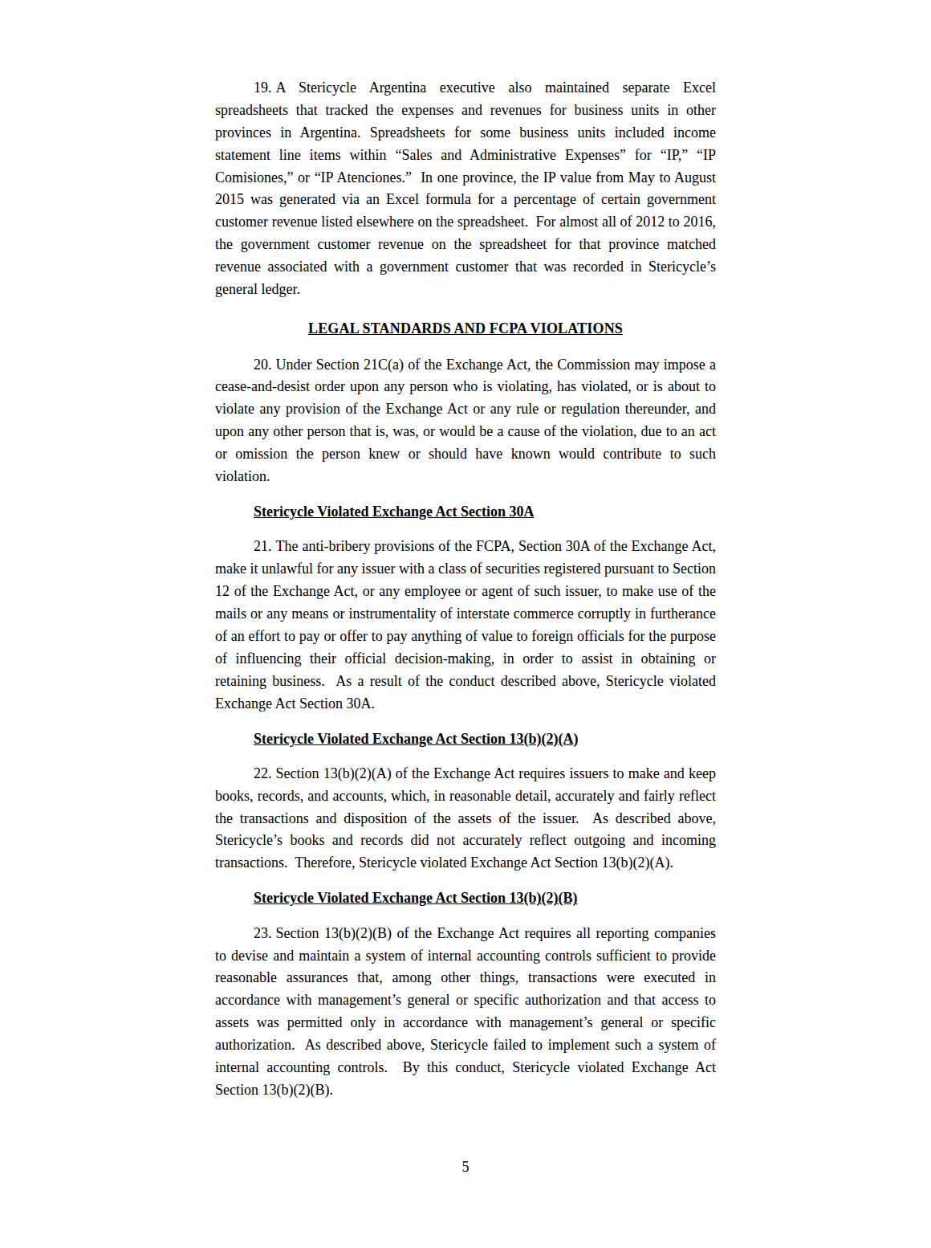19. A Stericycle Argentina executive also maintained separate Excel spreadsheets that tracked the expenses and revenues for business units in other provinces in Argentina. Spreadsheets for some business units included income statement line items within “Sales and Administrative Expenses” for “IP,” “IP Comisiones,” or “IP Atenciones.” In one province, the IP value from May to August 2015 was generated via an Excel formula for a percentage of certain government customer revenue listed elsewhere on the spreadsheet. For almost all of 2012 to 2016, the government customer revenue on the spreadsheet for that province matched revenue associated with a government customer that was recorded in Stericycle’s general ledger.
LEGAL STANDARDS AND FCPA VIOLATIONS
20. Under Section 21C(a) of the Exchange Act, the Commission may impose a cease-and-desist order upon any person who is violating, has violated, or is about to violate any provision of the Exchange Act or any rule or regulation thereunder, and upon any other person that is, was, or would be a cause of the violation, due to an act or omission the person knew or should have known would contribute to such violation.
Stericycle Violated Exchange Act Section 30A
21. The anti-bribery provisions of the FCPA, Section 30A of the Exchange Act, make it unlawful for any issuer with a class of securities registered pursuant to Section 12 of the Exchange Act, or any employee or agent of such issuer, to make use of the mails or any means or instrumentality of interstate commerce corruptly in furtherance of an effort to pay or offer to pay anything of value to foreign officials for the purpose of influencing their official decision-making, in order to assist in obtaining or retaining business. As a result of the conduct described above, Stericycle violated Exchange Act Section 30A.
Stericycle Violated Exchange Act Section 13(b)(2)(A)
22. Section 13(b)(2)(A) of the Exchange Act requires issuers to make and keep books, records, and accounts, which, in reasonable detail, accurately and fairly reflect the transactions and disposition of the assets of the issuer. As described above, Stericycle’s books and records did not accurately reflect outgoing and incoming transactions. Therefore, Stericycle violated Exchange Act Section 13(b)(2)(A).
Stericycle Violated Exchange Act Section 13(b)(2)(B)
23. Section 13(b)(2)(B) of the Exchange Act requires all reporting companies to devise and maintain a system of internal accounting controls sufficient to provide reasonable assurances that, among other things, transactions were executed in accordance with management’s general or specific authorization and that access to assets was permitted only in accordance with management’s general or specific authorization. As described above, Stericycle failed to implement such a system of internal accounting controls. By this conduct, Stericycle violated Exchange Act Section 13(b)(2)(B).
5